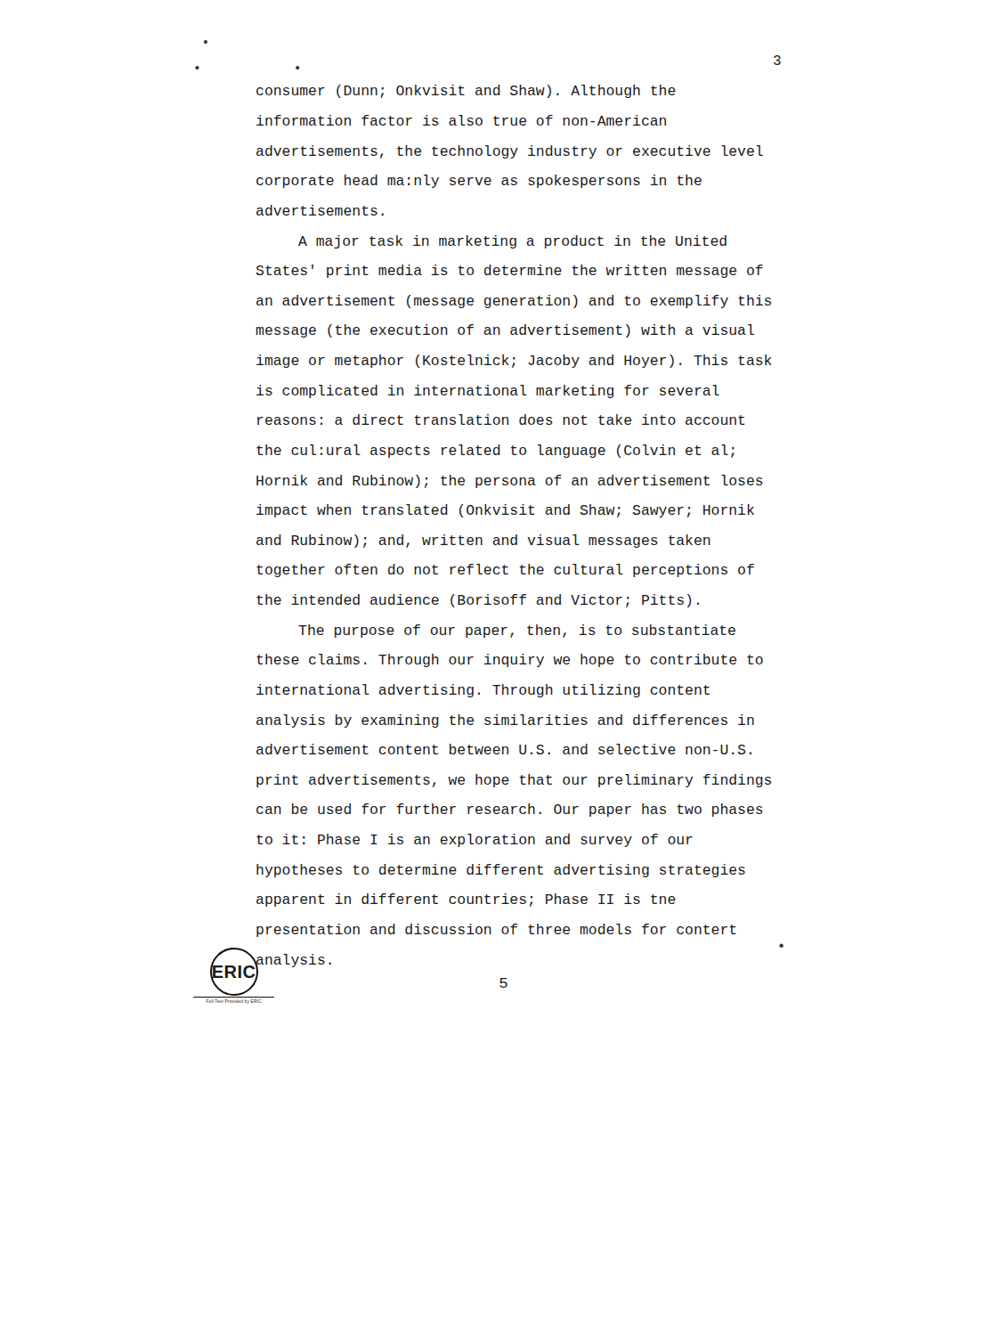•
• •
3
consumer (Dunn; Onkvisit and Shaw). Although the information factor is also true of non-American advertisements, the technology industry or executive level corporate head ma:nly serve as spokespersons in the advertisements.
A major task in marketing a product in the United States' print media is to determine the written message of an advertisement (message generation) and to exemplify this message (the execution of an advertisement) with a visual image or metaphor (Kostelnick; Jacoby and Hoyer). This task is complicated in international marketing for several reasons: a direct translation does not take into account the cul:ural aspects related to language (Colvin et al; Hornik and Rubinow); the persona of an advertisement loses impact when translated (Onkvisit and Shaw; Sawyer; Hornik and Rubinow); and, written and visual messages taken together often do not reflect the cultural perceptions of the intended audience (Borisoff and Victor; Pitts).
The purpose of our paper, then, is to substantiate these claims. Through our inquiry we hope to contribute to international advertising. Through utilizing content analysis by examining the similarities and differences in advertisement content between U.S. and selective non-U.S. print advertisements, we hope that our preliminary findings can be used for further research. Our paper has two phases to it: Phase I is an exploration and survey of our hypotheses to determine different advertising strategies apparent in different countries; Phase II is tne presentation and discussion of three models for contert analysis.
ERIC
Full Text Provided by ERIC
5
•